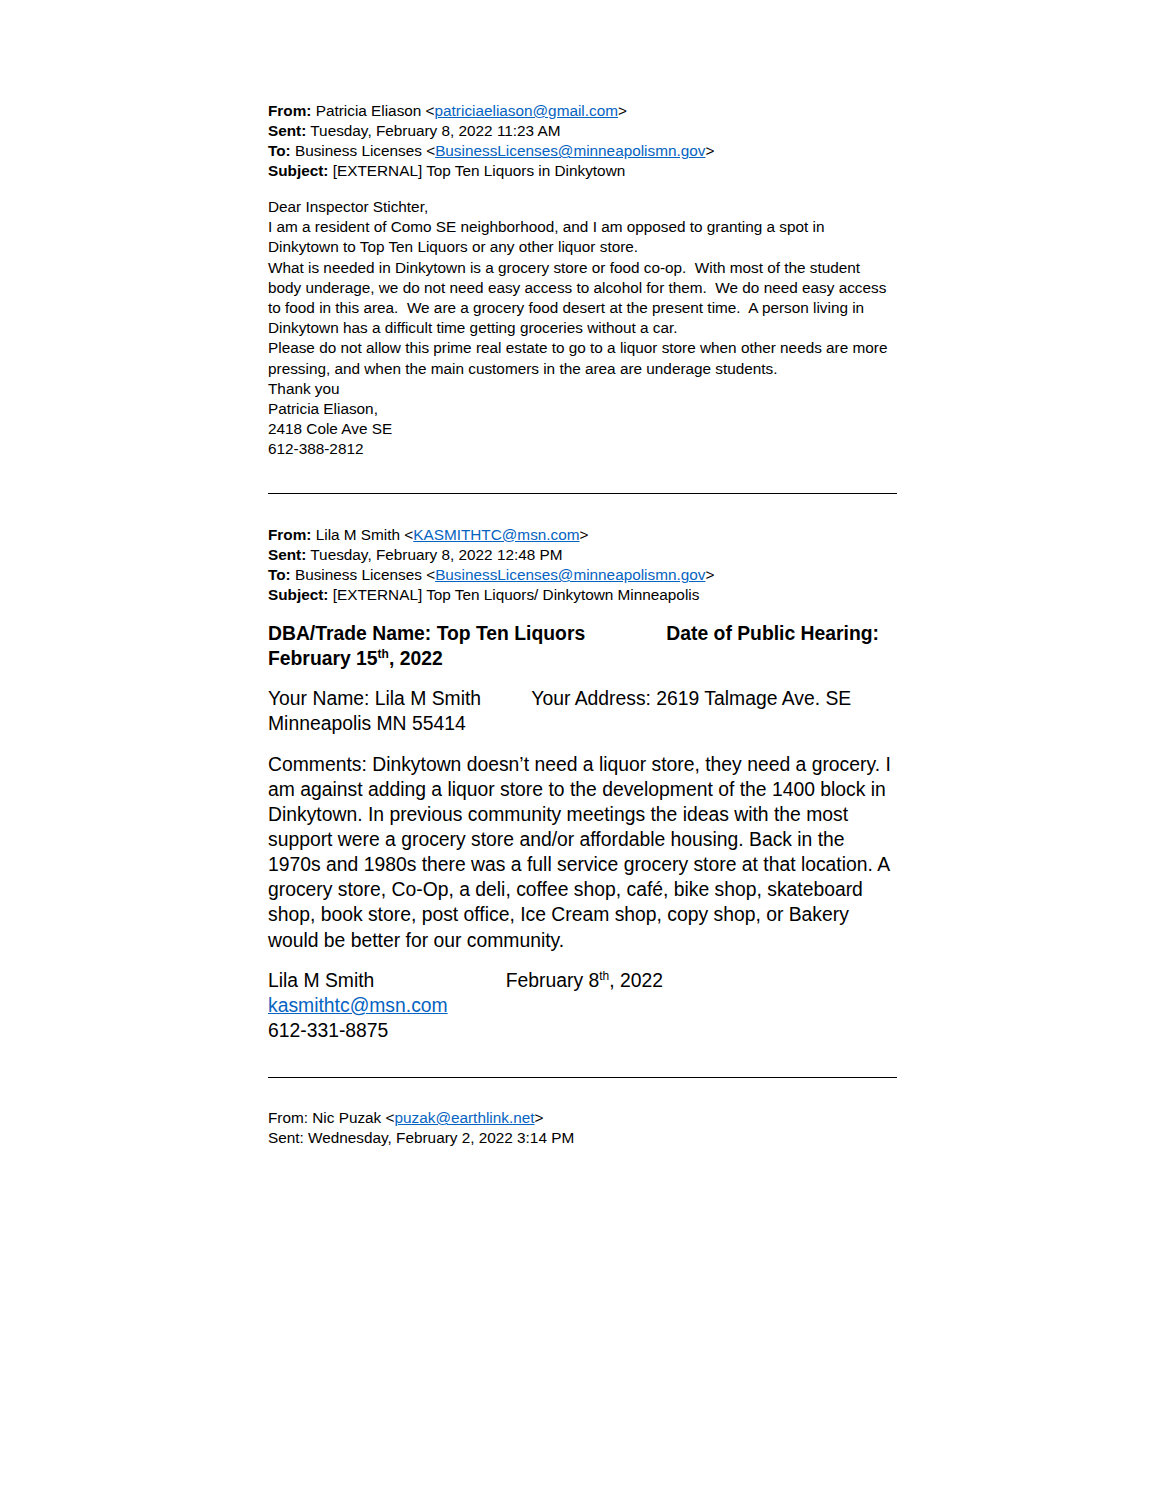From: Patricia Eliason <patriciaeliason@gmail.com>
Sent: Tuesday, February 8, 2022 11:23 AM
To: Business Licenses <BusinessLicenses@minneapolismn.gov>
Subject: [EXTERNAL] Top Ten Liquors in Dinkytown
Dear Inspector Stichter,
I am a resident of Como SE neighborhood, and I am opposed to granting a spot in Dinkytown to Top Ten Liquors or any other liquor store.
What is needed in Dinkytown is a grocery store or food co-op. With most of the student body underage, we do not need easy access to alcohol for them. We do need easy access to food in this area. We are a grocery food desert at the present time. A person living in Dinkytown has a difficult time getting groceries without a car.
Please do not allow this prime real estate to go to a liquor store when other needs are more pressing, and when the main customers in the area are underage students.
Thank you
Patricia Eliason,
2418 Cole Ave SE
612-388-2812
From: Lila M Smith <KASMITHTC@msn.com>
Sent: Tuesday, February 8, 2022 12:48 PM
To: Business Licenses <BusinessLicenses@minneapolismn.gov>
Subject: [EXTERNAL] Top Ten Liquors/ Dinkytown Minneapolis
DBA/Trade Name: Top Ten Liquors Date of Public Hearing: February 15th, 2022
Your Name: Lila M Smith Your Address: 2619 Talmage Ave. SE Minneapolis MN 55414
Comments: Dinkytown doesn’t need a liquor store, they need a grocery. I am against adding a liquor store to the development of the 1400 block in Dinkytown. In previous community meetings the ideas with the most support were a grocery store and/or affordable housing. Back in the 1970s and 1980s there was a full service grocery store at that location. A grocery store, Co-Op, a deli, coffee shop, café, bike shop, skateboard shop, book store, post office, Ice Cream shop, copy shop, or Bakery would be better for our community.
Lila M Smith February 8th, 2022
kasmithtc@msn.com
612-331-8875
From: Nic Puzak <puzak@earthlink.net>
Sent: Wednesday, February 2, 2022 3:14 PM